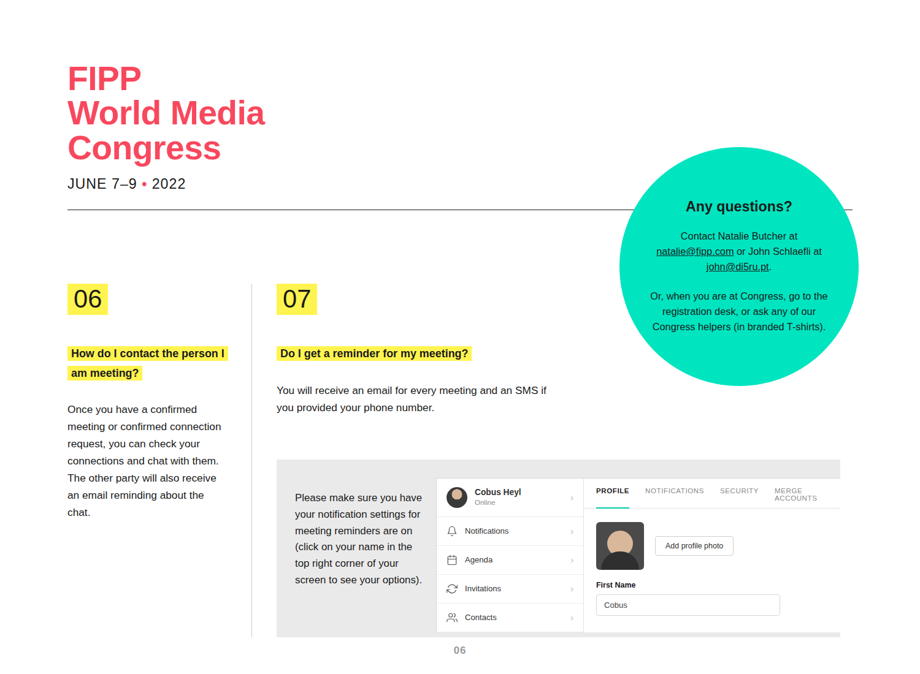FIPP
World Media
Congress
JUNE 7–9 • 2022
Any questions?
Contact Natalie Butcher at natalie@fipp.com or John Schlaefli at john@di5ru.pt.
Or, when you are at Congress, go to the registration desk, or ask any of our Congress helpers (in branded T-shirts).
06
How do I contact the person I am meeting?
Once you have a confirmed meeting or confirmed connection request, you can check your connections and chat with them. The other party will also receive an email reminding about the chat.
07
Do I get a reminder for my meeting?
You will receive an email for every meeting and an SMS if you provided your phone number.
Please make sure you have your notification settings for meeting reminders are on (click on your name in the top right corner of your screen to see your options).
Cobus Heyl Online
›
Notifications ›
Agenda ›
Invitations ›
Contacts ›
PROFILE NOTIFICATIONS SECURITY MERGE ACCOUNTS
Add profile photo
First Name
Cobus
06